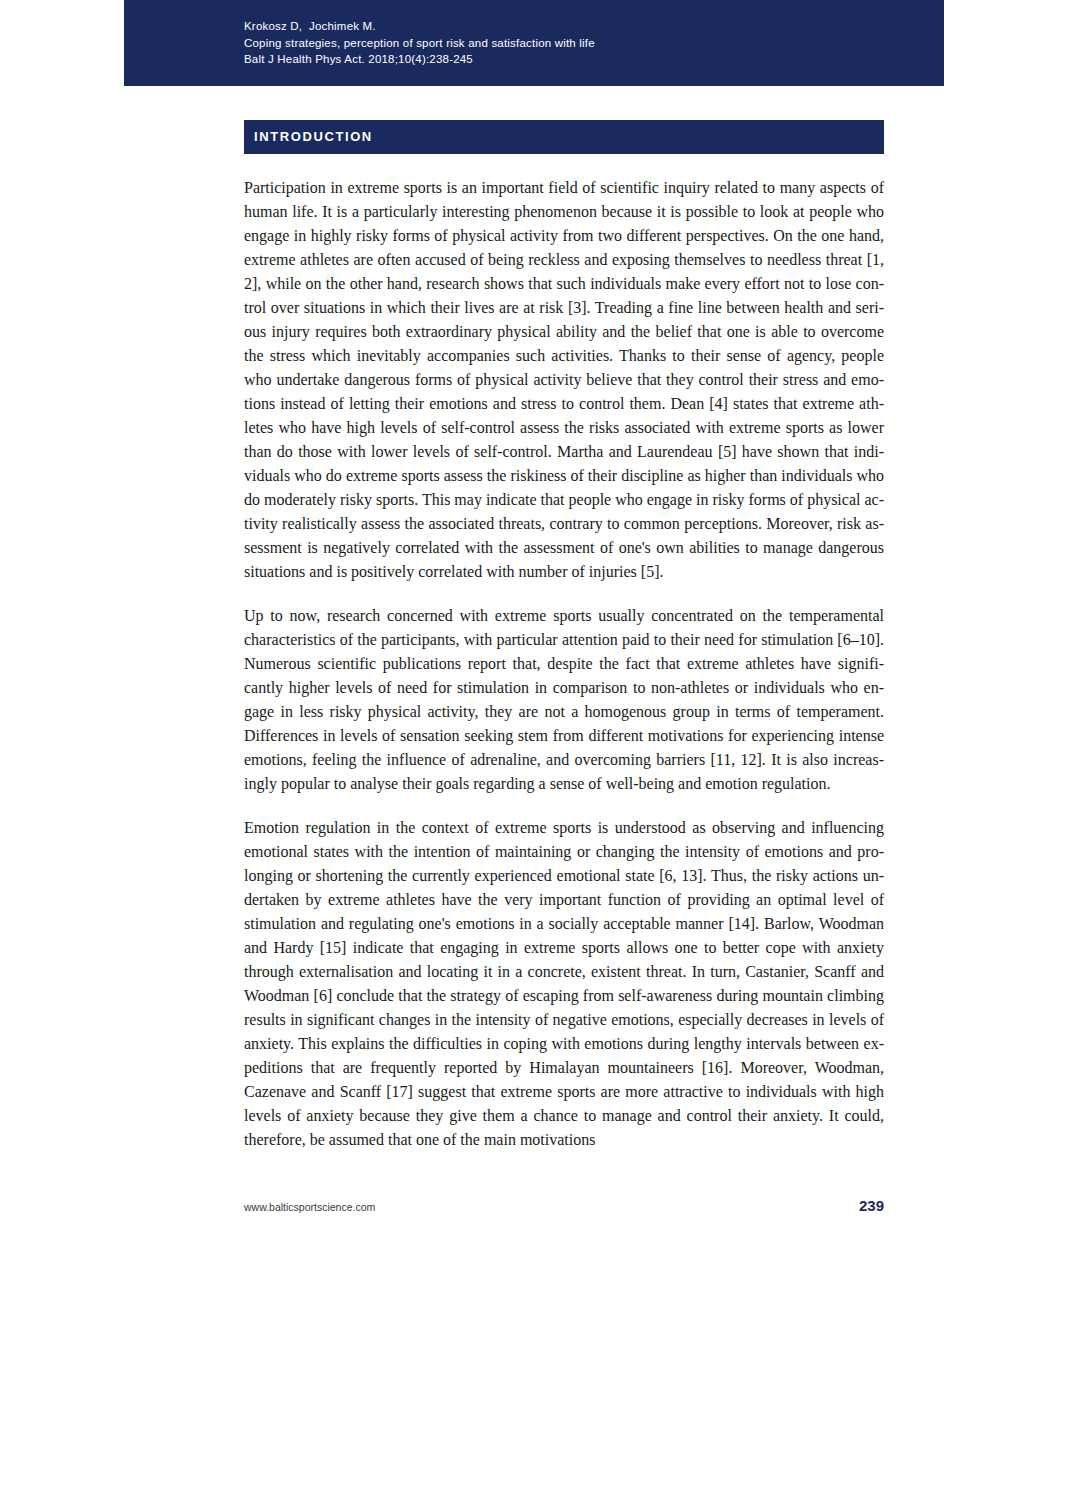Krokosz D, Jochimek M.
Coping strategies, perception of sport risk and satisfaction with life
Balt J Health Phys Act. 2018;10(4):238-245
Introduction
Participation in extreme sports is an important field of scientific inquiry related to many aspects of human life. It is a particularly interesting phenomenon because it is possible to look at people who engage in highly risky forms of physical activity from two different perspectives. On the one hand, extreme athletes are often accused of being reckless and exposing themselves to needless threat [1, 2], while on the other hand, research shows that such individuals make every effort not to lose control over situations in which their lives are at risk [3]. Treading a fine line between health and serious injury requires both extraordinary physical ability and the belief that one is able to overcome the stress which inevitably accompanies such activities. Thanks to their sense of agency, people who undertake dangerous forms of physical activity believe that they control their stress and emotions instead of letting their emotions and stress to control them. Dean [4] states that extreme athletes who have high levels of self-control assess the risks associated with extreme sports as lower than do those with lower levels of self-control. Martha and Laurendeau [5] have shown that individuals who do extreme sports assess the riskiness of their discipline as higher than individuals who do moderately risky sports. This may indicate that people who engage in risky forms of physical activity realistically assess the associated threats, contrary to common perceptions. Moreover, risk assessment is negatively correlated with the assessment of one's own abilities to manage dangerous situations and is positively correlated with number of injuries [5].
Up to now, research concerned with extreme sports usually concentrated on the temperamental characteristics of the participants, with particular attention paid to their need for stimulation [6–10]. Numerous scientific publications report that, despite the fact that extreme athletes have significantly higher levels of need for stimulation in comparison to non-athletes or individuals who engage in less risky physical activity, they are not a homogenous group in terms of temperament. Differences in levels of sensation seeking stem from different motivations for experiencing intense emotions, feeling the influence of adrenaline, and overcoming barriers [11, 12]. It is also increasingly popular to analyse their goals regarding a sense of well-being and emotion regulation.
Emotion regulation in the context of extreme sports is understood as observing and influencing emotional states with the intention of maintaining or changing the intensity of emotions and prolonging or shortening the currently experienced emotional state [6, 13]. Thus, the risky actions undertaken by extreme athletes have the very important function of providing an optimal level of stimulation and regulating one's emotions in a socially acceptable manner [14]. Barlow, Woodman and Hardy [15] indicate that engaging in extreme sports allows one to better cope with anxiety through externalisation and locating it in a concrete, existent threat. In turn, Castanier, Scanff and Woodman [6] conclude that the strategy of escaping from self-awareness during mountain climbing results in significant changes in the intensity of negative emotions, especially decreases in levels of anxiety. This explains the difficulties in coping with emotions during lengthy intervals between expeditions that are frequently reported by Himalayan mountaineers [16]. Moreover, Woodman, Cazenave and Scanff [17] suggest that extreme sports are more attractive to individuals with high levels of anxiety because they give them a chance to manage and control their anxiety. It could, therefore, be assumed that one of the main motivations
www.balticsportscience.com 239